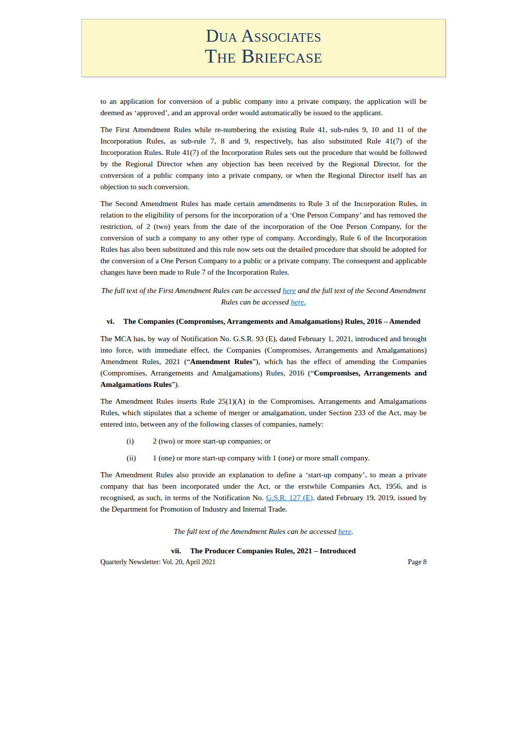Dua Associates
The Briefcase
to an application for conversion of a public company into a private company, the application will be deemed as ‘approved’, and an approval order would automatically be issued to the applicant.
The First Amendment Rules while re-numbering the existing Rule 41, sub-rules 9, 10 and 11 of the Incorporation Rules, as sub-rule 7, 8 and 9, respectively, has also substituted Rule 41(7) of the Incorporation Rules. Rule 41(7) of the Incorporation Rules sets out the procedure that would be followed by the Regional Director when any objection has been received by the Regional Director, for the conversion of a public company into a private company, or when the Regional Director itself has an objection to such conversion.
The Second Amendment Rules has made certain amendments to Rule 3 of the Incorporation Rules, in relation to the eligibility of persons for the incorporation of a ‘One Person Company’ and has removed the restriction, of 2 (two) years from the date of the incorporation of the One Person Company, for the conversion of such a company to any other type of company. Accordingly, Rule 6 of the Incorporation Rules has also been substituted and this rule now sets out the detailed procedure that should be adopted for the conversion of a One Person Company to a public or a private company. The consequent and applicable changes have been made to Rule 7 of the Incorporation Rules.
The full text of the First Amendment Rules can be accessed here and the full text of the Second Amendment Rules can be accessed here.
vi. The Companies (Compromises, Arrangements and Amalgamations) Rules, 2016 – Amended
The MCA has, by way of Notification No. G.S.R. 93 (E), dated February 1, 2021, introduced and brought into force, with immediate effect, the Companies (Compromises, Arrangements and Amalgamations) Amendment Rules, 2021 (“Amendment Rules”), which has the effect of amending the Companies (Compromises, Arrangements and Amalgamations) Rules, 2016 (“Compromises, Arrangements and Amalgamations Rules”).
The Amendment Rules inserts Rule 25(1)(A) in the Compromises, Arrangements and Amalgamations Rules, which stipulates that a scheme of merger or amalgamation, under Section 233 of the Act, may be entered into, between any of the following classes of companies, namely:
(i) 2 (two) or more start-up companies; or
(ii) 1 (one) or more start-up company with 1 (one) or more small company.
The Amendment Rules also provide an explanation to define a ‘start-up company’, to mean a private company that has been incorporated under the Act, or the erstwhile Companies Act, 1956, and is recognised, as such, in terms of the Notification No. G.S.R. 127 (E), dated February 19, 2019, issued by the Department for Promotion of Industry and Internal Trade.
The full text of the Amendment Rules can be accessed here.
vii. The Producer Companies Rules, 2021 – Introduced
Quarterly Newsletter: Vol. 20, April 2021
Page 8